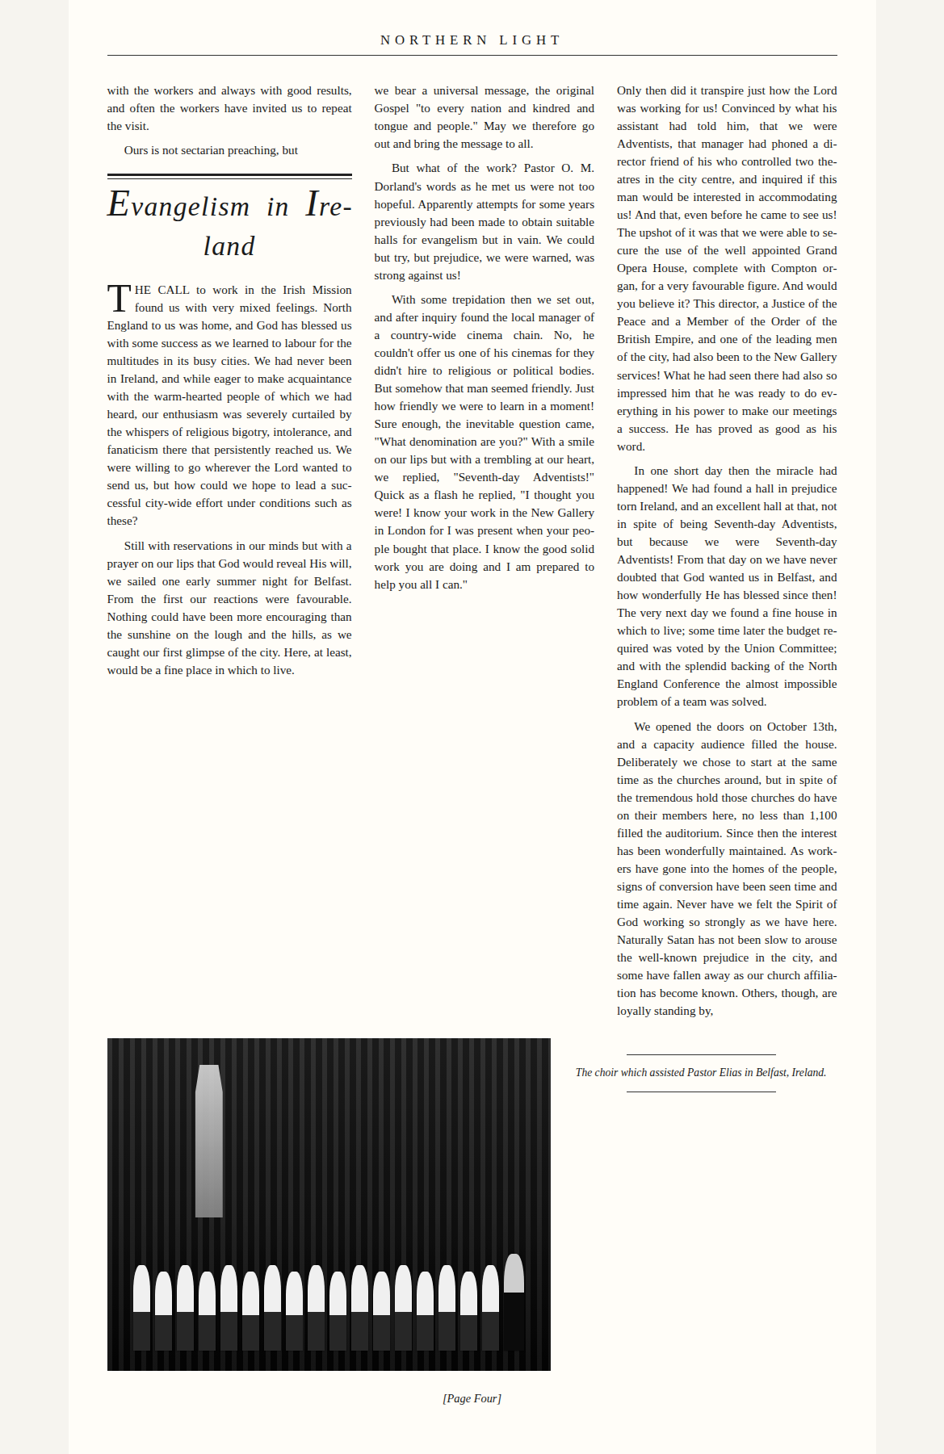NORTHERN LIGHT
with the workers and always with good results, and often the workers have invited us to repeat the visit.
Ours is not sectarian preaching, but
Evangelism in Ireland
THE CALL to work in the Irish Mission found us with very mixed feelings. North England to us was home, and God has blessed us with some success as we learned to labour for the multitudes in its busy cities. We had never been in Ireland, and while eager to make acquaintance with the warm-hearted people of which we had heard, our enthusiasm was severely curtailed by the whispers of religious bigotry, intolerance, and fanaticism there that persistently reached us. We were willing to go wherever the Lord wanted to send us, but how could we hope to lead a successful city-wide effort under conditions such as these?
Still with reservations in our minds but with a prayer on our lips that God would reveal His will, we sailed one early summer night for Belfast. From the first our reactions were favourable. Nothing could have been more encouraging than the sunshine on the lough and the hills, as we caught our first glimpse of the city. Here, at least, would be a fine place in which to live.
we bear a universal message, the original Gospel "to every nation and kindred and tongue and people." May we therefore go out and bring the message to all.
But what of the work? Pastor O. M. Dorland's words as he met us were not too hopeful. Apparently attempts for some years previously had been made to obtain suitable halls for evangelism but in vain. We could but try, but prejudice, we were warned, was strong against us!
With some trepidation then we set out, and after inquiry found the local manager of a country-wide cinema chain. No, he couldn't offer us one of his cinemas for they didn't hire to religious or political bodies. But somehow that man seemed friendly. Just how friendly we were to learn in a moment! Sure enough, the inevitable question came, "What denomination are you?" With a smile on our lips but with a trembling at our heart, we replied, "Seventh-day Adventists!" Quick as a flash he replied, "I thought you were! I know your work in the New Gallery in London for I was present when your people bought that place. I know the good solid work you are doing and I am prepared to help you all I can."
Only then did it transpire just how the Lord was working for us! Convinced by what his assistant had told him, that we were Adventists, that manager had phoned a director friend of his who controlled two theatres in the city centre, and inquired if this man would be interested in accommodating us! And that, even before he came to see us! The upshot of it was that we were able to secure the use of the well appointed Grand Opera House, complete with Compton organ, for a very favourable figure. And would you believe it? This director, a Justice of the Peace and a Member of the Order of the British Empire, and one of the leading men of the city, had also been to the New Gallery services! What he had seen there had also so impressed him that he was ready to do everything in his power to make our meetings a success. He has proved as good as his word.
In one short day then the miracle had happened! We had found a hall in prejudice torn Ireland, and an excellent hall at that, not in spite of being Seventh-day Adventists, but because we were Seventh-day Adventists! From that day on we have never doubted that God wanted us in Belfast, and how wonderfully He has blessed since then! The very next day we found a fine house in which to live; some time later the budget required was voted by the Union Committee; and with the splendid backing of the North England Conference the almost impossible problem of a team was solved.
We opened the doors on October 13th, and a capacity audience filled the house. Deliberately we chose to start at the same time as the churches around, but in spite of the tremendous hold those churches do have on their members here, no less than 1,100 filled the auditorium. Since then the interest has been wonderfully maintained. As workers have gone into the homes of the people, signs of conversion have been seen time and time again. Never have we felt the Spirit of God working so strongly as we have here. Naturally Satan has not been slow to arouse the well-known prejudice in the city, and some have fallen away as our church affiliation has become known. Others, though, are loyally standing by,
The choir which assisted Pastor Elias in Belfast, Ireland.
[Page Four]